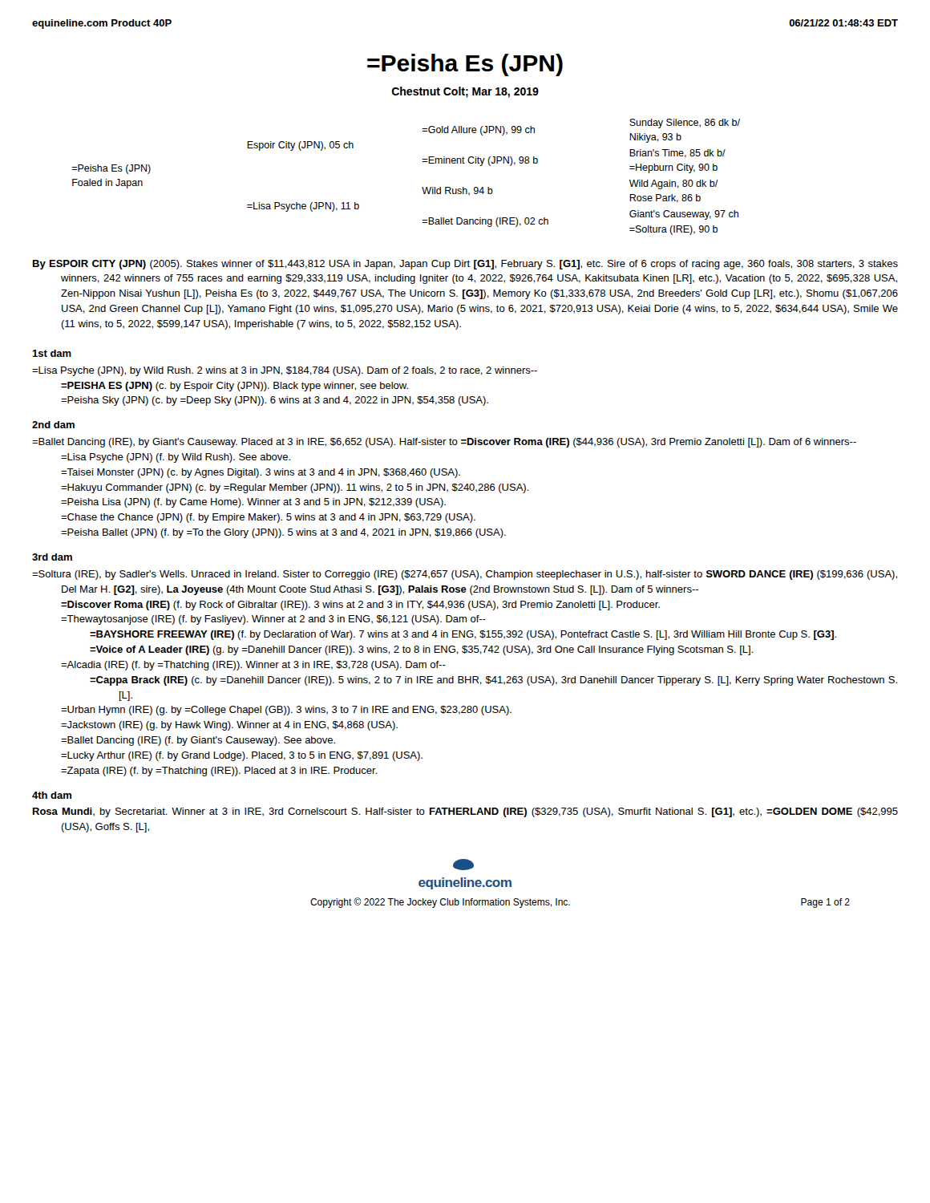equineline.com Product 40P 06/21/22 01:48:43 EDT
=Peisha Es (JPN)
Chestnut Colt; Mar 18, 2019
| =Peisha Es (JPN) Foaled in Japan | Espoir City (JPN), 05 ch | =Gold Allure (JPN), 99 ch | Sunday Silence, 86 dk b/ Nikiya, 93 b |
| =Eminent City (JPN), 98 b | Brian's Time, 85 dk b/ =Hepburn City, 90 b |
| =Lisa Psyche (JPN), 11 b | Wild Rush, 94 b | Wild Again, 80 dk b/ Rose Park, 86 b |
| =Ballet Dancing (IRE), 02 ch | Giant's Causeway, 97 ch =Soltura (IRE), 90 b |
By ESPOIR CITY (JPN) (2005). Stakes winner of $11,443,812 USA in Japan, Japan Cup Dirt [G1], February S. [G1], etc. Sire of 6 crops of racing age, 360 foals, 308 starters, 3 stakes winners, 242 winners of 755 races and earning $29,333,119 USA, including Igniter (to 4, 2022, $926,764 USA, Kakitsubata Kinen [LR], etc.), Vacation (to 5, 2022, $695,328 USA, Zen-Nippon Nisai Yushun [L]), Peisha Es (to 3, 2022, $449,767 USA, The Unicorn S. [G3]), Memory Ko ($1,333,678 USA, 2nd Breeders' Gold Cup [LR], etc.), Shomu ($1,067,206 USA, 2nd Green Channel Cup [L]), Yamano Fight (10 wins, $1,095,270 USA), Mario (5 wins, to 6, 2021, $720,913 USA), Keiai Dorie (4 wins, to 5, 2022, $634,644 USA), Smile We (11 wins, to 5, 2022, $599,147 USA), Imperishable (7 wins, to 5, 2022, $582,152 USA).
1st dam
=Lisa Psyche (JPN), by Wild Rush. 2 wins at 3 in JPN, $184,784 (USA). Dam of 2 foals, 2 to race, 2 winners--
=PEISHA ES (JPN) (c. by Espoir City (JPN)). Black type winner, see below.
=Peisha Sky (JPN) (c. by =Deep Sky (JPN)). 6 wins at 3 and 4, 2022 in JPN, $54,358 (USA).
2nd dam
=Ballet Dancing (IRE), by Giant's Causeway. Placed at 3 in IRE, $6,652 (USA). Half-sister to =Discover Roma (IRE) ($44,936 (USA), 3rd Premio Zanoletti [L]). Dam of 6 winners--
=Lisa Psyche (JPN) (f. by Wild Rush). See above.
=Taisei Monster (JPN) (c. by Agnes Digital). 3 wins at 3 and 4 in JPN, $368,460 (USA).
=Hakuyu Commander (JPN) (c. by =Regular Member (JPN)). 11 wins, 2 to 5 in JPN, $240,286 (USA).
=Peisha Lisa (JPN) (f. by Came Home). Winner at 3 and 5 in JPN, $212,339 (USA).
=Chase the Chance (JPN) (f. by Empire Maker). 5 wins at 3 and 4 in JPN, $63,729 (USA).
=Peisha Ballet (JPN) (f. by =To the Glory (JPN)). 5 wins at 3 and 4, 2021 in JPN, $19,866 (USA).
3rd dam
=Soltura (IRE), by Sadler's Wells. Unraced in Ireland. Sister to Correggio (IRE) ($274,657 (USA), Champion steeplechaser in U.S.), half-sister to SWORD DANCE (IRE) ($199,636 (USA), Del Mar H. [G2], sire), La Joyeuse (4th Mount Coote Stud Athasi S. [G3]), Palais Rose (2nd Brownstown Stud S. [L]). Dam of 5 winners--
=Discover Roma (IRE) (f. by Rock of Gibraltar (IRE)). 3 wins at 2 and 3 in ITY, $44,936 (USA), 3rd Premio Zanoletti [L]. Producer.
=Thewaytosanjose (IRE) (f. by Fasliyev). Winner at 2 and 3 in ENG, $6,121 (USA). Dam of--
=BAYSHORE FREEWAY (IRE) (f. by Declaration of War). 7 wins at 3 and 4 in ENG, $155,392 (USA), Pontefract Castle S. [L], 3rd William Hill Bronte Cup S. [G3].
=Voice of A Leader (IRE) (g. by =Danehill Dancer (IRE)). 3 wins, 2 to 8 in ENG, $35,742 (USA), 3rd One Call Insurance Flying Scotsman S. [L].
=Alcadia (IRE) (f. by =Thatching (IRE)). Winner at 3 in IRE, $3,728 (USA). Dam of--
=Cappa Brack (IRE) (c. by =Danehill Dancer (IRE)). 5 wins, 2 to 7 in IRE and BHR, $41,263 (USA), 3rd Danehill Dancer Tipperary S. [L], Kerry Spring Water Rochestown S. [L].
=Urban Hymn (IRE) (g. by =College Chapel (GB)). 3 wins, 3 to 7 in IRE and ENG, $23,280 (USA).
=Jackstown (IRE) (g. by Hawk Wing). Winner at 4 in ENG, $4,868 (USA).
=Ballet Dancing (IRE) (f. by Giant's Causeway). See above.
=Lucky Arthur (IRE) (f. by Grand Lodge). Placed, 3 to 5 in ENG, $7,891 (USA).
=Zapata (IRE) (f. by =Thatching (IRE)). Placed at 3 in IRE. Producer.
4th dam
Rosa Mundi, by Secretariat. Winner at 3 in IRE, 3rd Cornelscourt S. Half-sister to FATHERLAND (IRE) ($329,735 (USA), Smurfit National S. [G1], etc.), =GOLDEN DOME ($42,995 (USA), Goffs S. [L],
equineline.com
Copyright © 2022 The Jockey Club Information Systems, Inc. Page 1 of 2